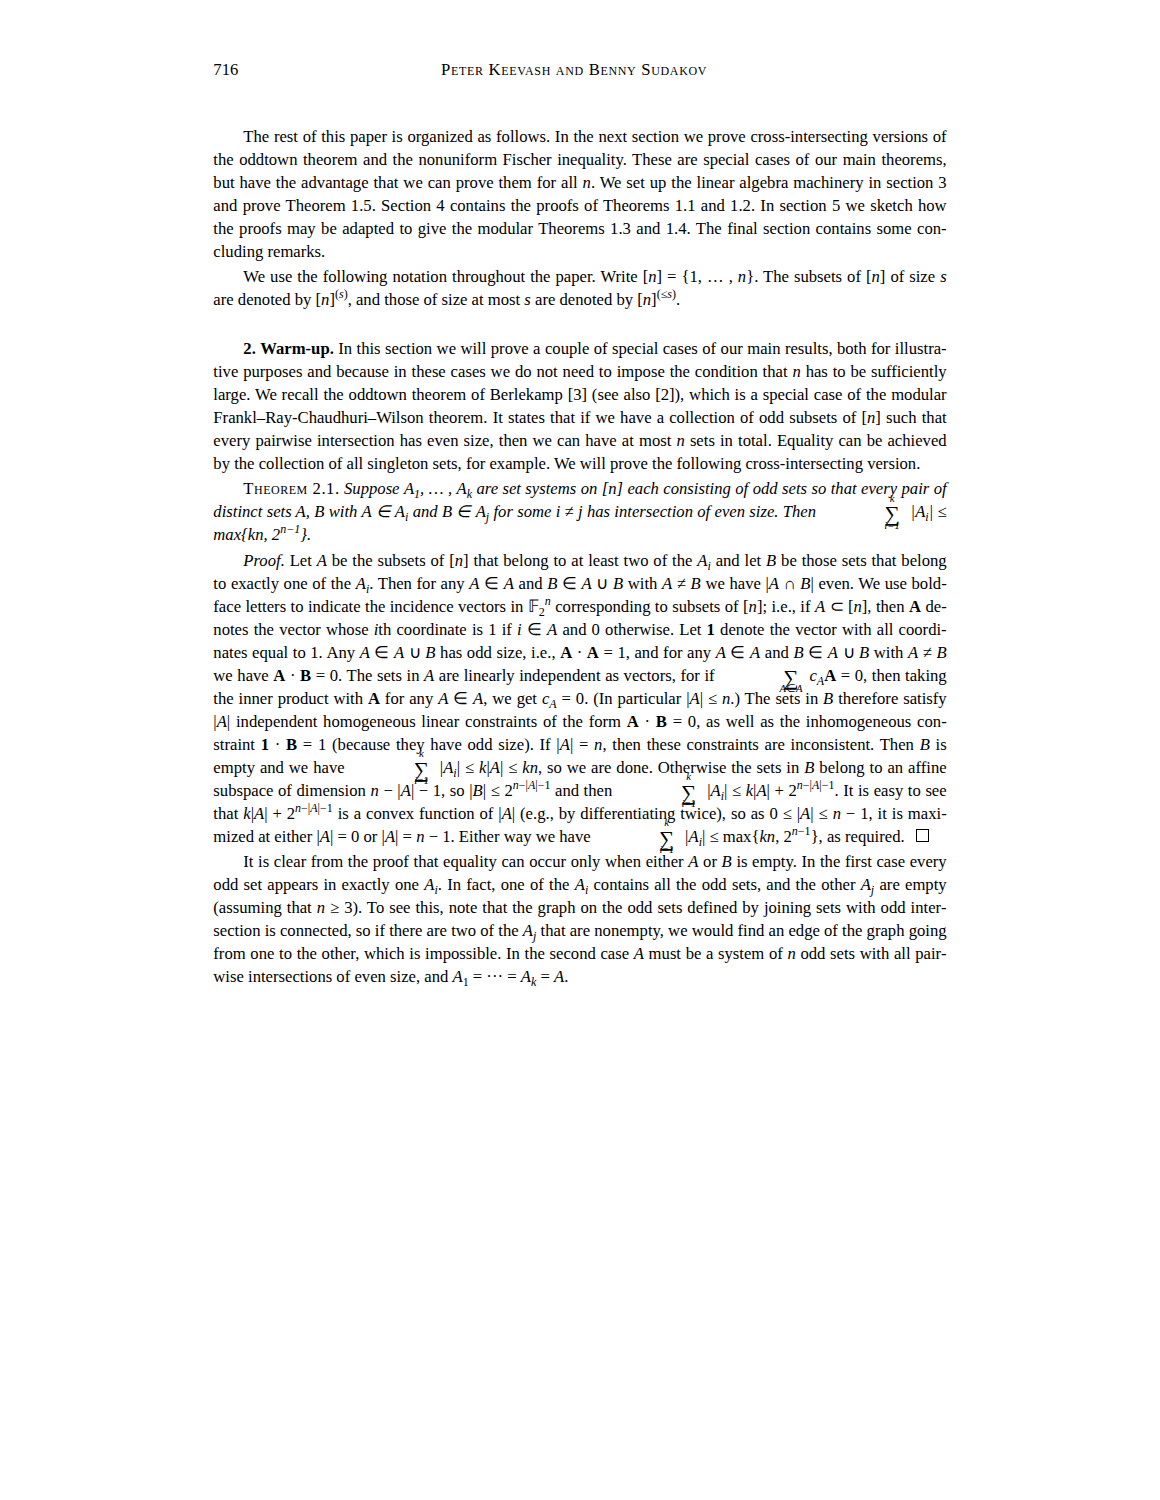716 Peter Keevash and Benny Sudakov
The rest of this paper is organized as follows. In the next section we prove cross-intersecting versions of the oddtown theorem and the nonuniform Fischer inequality. These are special cases of our main theorems, but have the advantage that we can prove them for all n. We set up the linear algebra machinery in section 3 and prove Theorem 1.5. Section 4 contains the proofs of Theorems 1.1 and 1.2. In section 5 we sketch how the proofs may be adapted to give the modular Theorems 1.3 and 1.4. The final section contains some concluding remarks.
We use the following notation throughout the paper. Write [n] = {1, … , n}. The subsets of [n] of size s are denoted by [n](s), and those of size at most s are denoted by [n](≤s).
2. Warm-up. In this section we will prove a couple of special cases of our main results, both for illustrative purposes and because in these cases we do not need to impose the condition that n has to be sufficiently large. We recall the oddtown theorem of Berlekamp [3] (see also [2]), which is a special case of the modular Frankl–Ray-Chaudhuri–Wilson theorem. It states that if we have a collection of odd subsets of [n] such that every pairwise intersection has even size, then we can have at most n sets in total. Equality can be achieved by the collection of all singleton sets, for example. We will prove the following cross-intersecting version.
Theorem 2.1. Suppose A1, … , Ak are set systems on [n] each consisting of odd sets so that every pair of distinct sets A, B with A ∈ Ai and B ∈ Aj for some i ≠ j has intersection of even size. Then ∑ki=1|Ai| ≤ max{kn, 2n−1}.
Proof. Let A be the subsets of [n] that belong to at least two of the Ai and let B be those sets that belong to exactly one of the Ai. Then for any A ∈ A and B ∈ A ∪ B with A ≠ B we have |A ∩ B| even. We use boldface letters to indicate the incidence vectors in 𝔽2n corresponding to subsets of [n]; i.e., if A ⊂ [n], then A denotes the vector whose ith coordinate is 1 if i ∈ A and 0 otherwise. Let 1 denote the vector with all coordinates equal to 1. Any A ∈ A ∪ B has odd size, i.e., A · A = 1, and for any A ∈ A and B ∈ A ∪ B with A ≠ B we have A · B = 0. The sets in A are linearly independent as vectors, for if ∑A∈A cAA = 0, then taking the inner product with A for any A ∈ A, we get cA = 0. (In particular |A| ≤ n.) The sets in B therefore satisfy |A| independent homogeneous linear constraints of the form A · B = 0, as well as the inhomogeneous constraint 1 · B = 1 (because they have odd size). If |A| = n, then these constraints are inconsistent. Then B is empty and we have ∑ki=1|Ai| ≤ k|A| ≤ kn, so we are done. Otherwise the sets in B belong to an affine subspace of dimension n − |A| − 1, so |B| ≤ 2n−|A|−1 and then ∑ki=1|Ai| ≤ k|A| + 2n−|A|−1. It is easy to see that k|A| + 2n−|A|−1 is a convex function of |A| (e.g., by differentiating twice), so as 0 ≤ |A| ≤ n − 1, it is maximized at either |A| = 0 or |A| = n − 1. Either way we have ∑ki=1|Ai| ≤ max{kn, 2n−1}, as required.
It is clear from the proof that equality can occur only when either A or B is empty. In the first case every odd set appears in exactly one Ai. In fact, one of the Ai contains all the odd sets, and the other Aj are empty (assuming that n ≥ 3). To see this, note that the graph on the odd sets defined by joining sets with odd intersection is connected, so if there are two of the Aj that are nonempty, we would find an edge of the graph going from one to the other, which is impossible. In the second case A must be a system of n odd sets with all pairwise intersections of even size, and A1 = ··· = Ak = A.